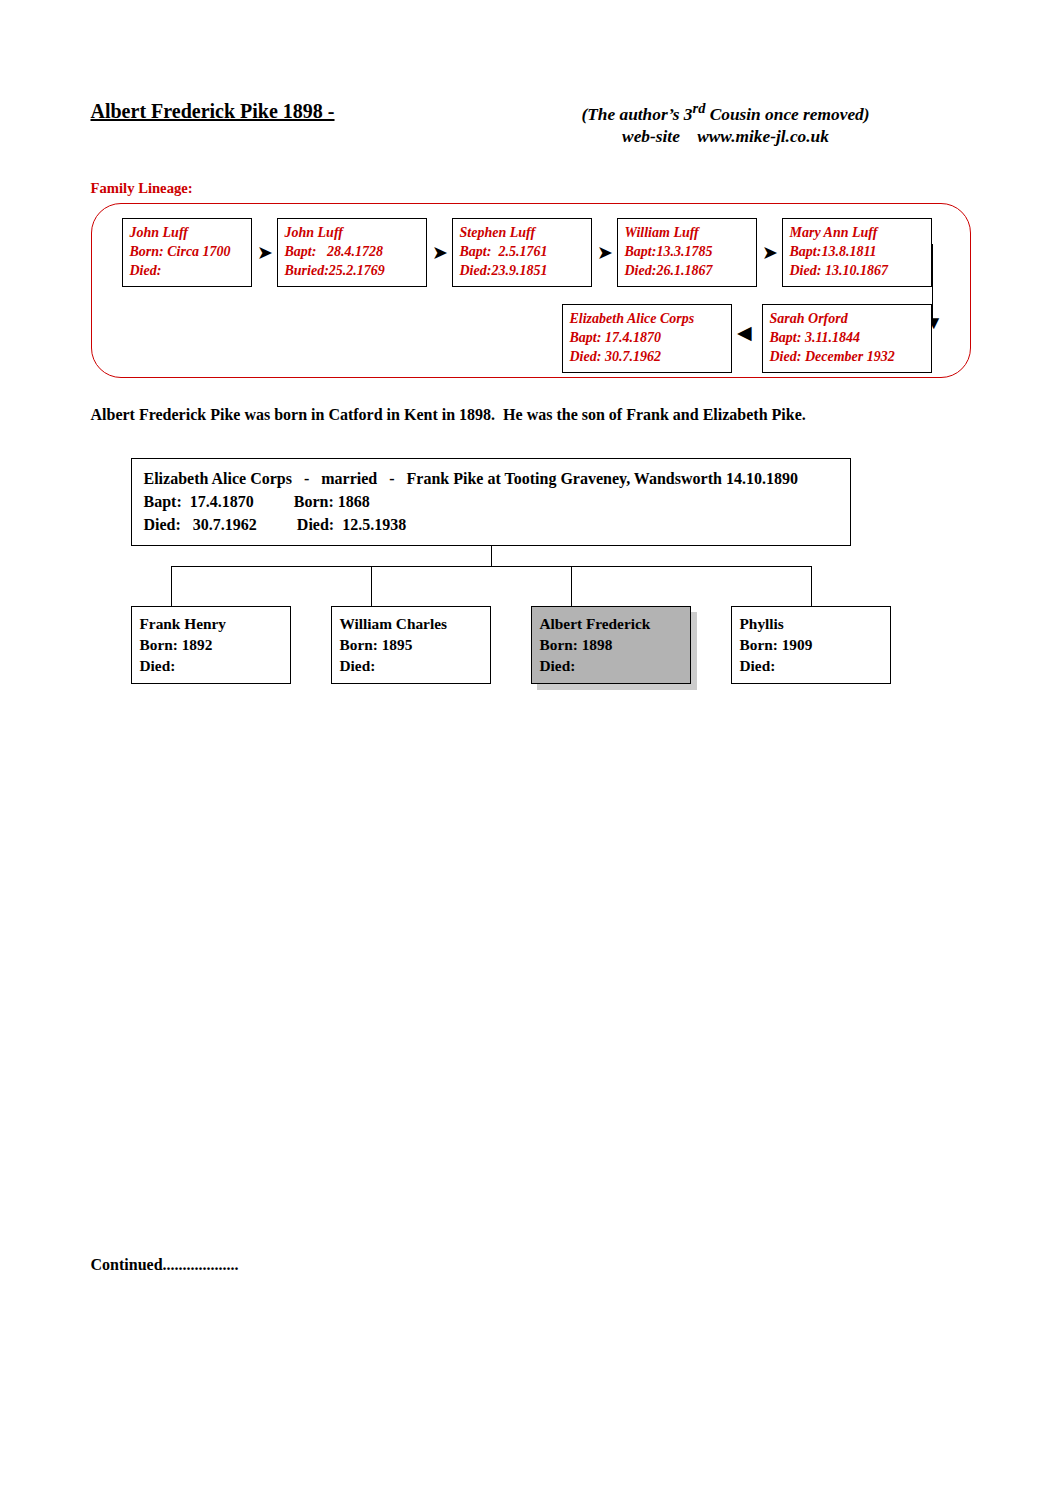Albert Frederick Pike 1898 -
(The author’s 3rd Cousin once removed) web-site www.mike-jl.co.uk
Family Lineage:
John Luff
Born: Circa 1700
Died:
➤
John Luff
Bapt: 28.4.1728
Buried:25.2.1769
➤
Stephen Luff
Bapt: 2.5.1761
Died:23.9.1851
➤
William Luff
Bapt:13.3.1785
Died:26.1.1867
➤
Mary Ann Luff
Bapt:13.8.1811
Died: 13.10.1867
▼
Sarah Orford
Bapt: 3.11.1844
Died: December 1932
◀
Elizabeth Alice Corps
Bapt: 17.4.1870
Died: 30.7.1962
Albert Frederick Pike was born in Catford in Kent in 1898. He was the son of Frank and Elizabeth Pike.
Elizabeth Alice Corps - married - Frank Pike at Tooting Graveney, Wandsworth 14.10.1890 Bapt: 17.4.1870Born: 1868 Died: 30.7.1962Died: 12.5.1938
Frank Henry
Born: 1892
Died:
William Charles
Born: 1895
Died:
Albert Frederick
Born: 1898
Died:
Phyllis
Born: 1909
Died:
Continued...................